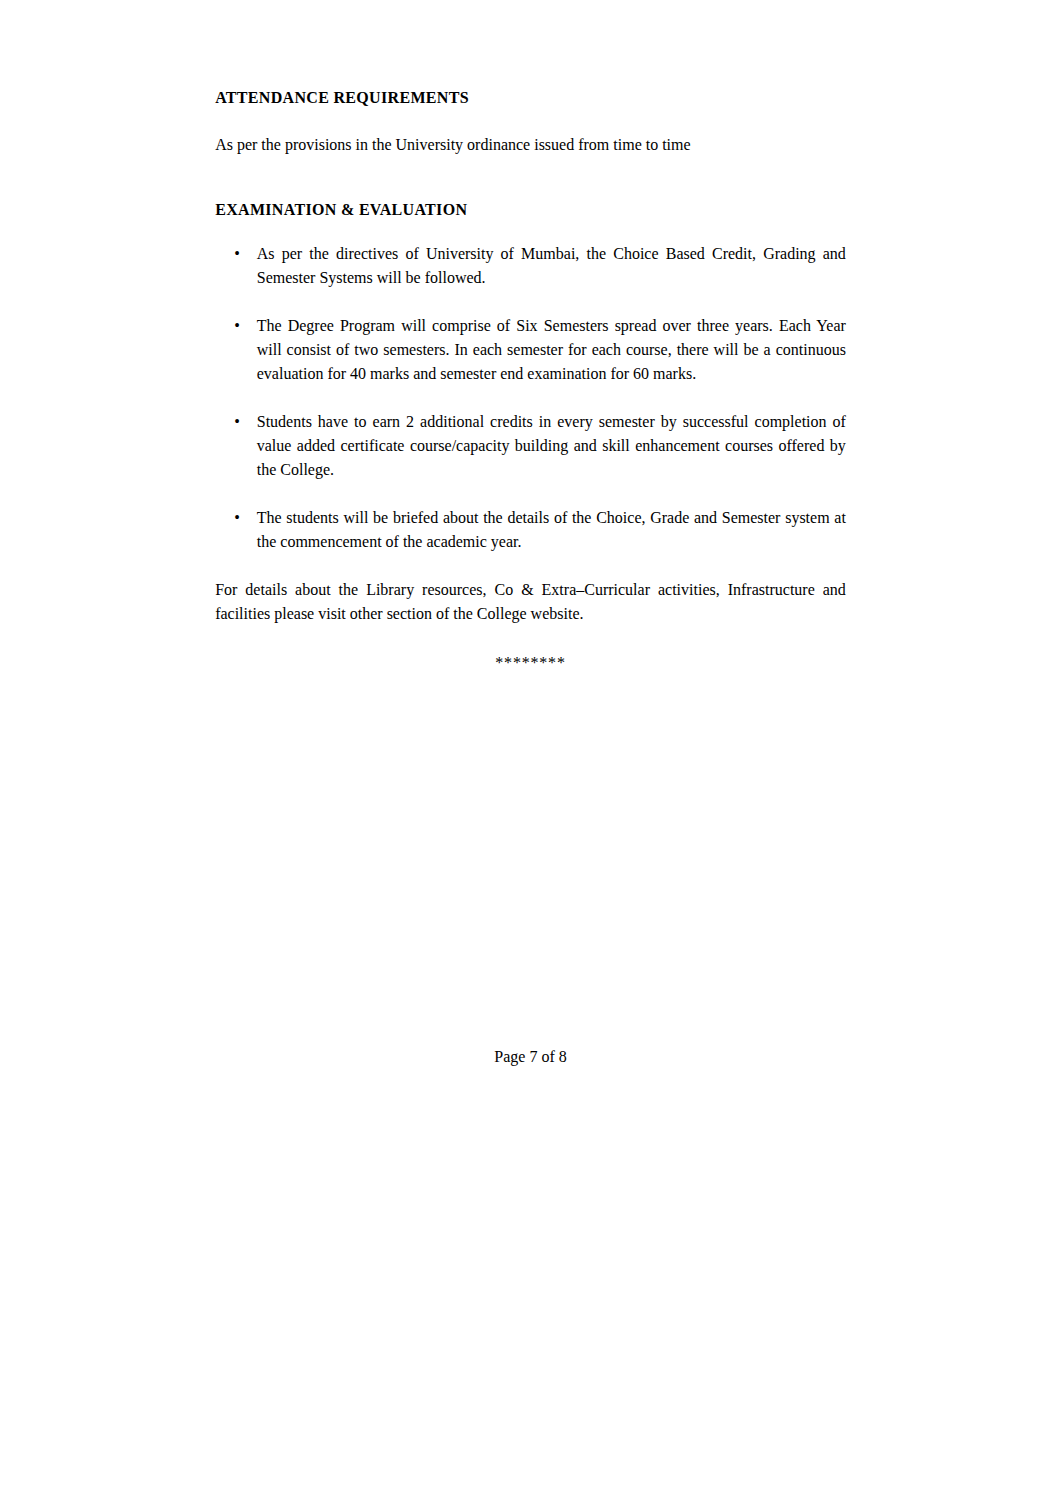ATTENDANCE REQUIREMENTS
As per the provisions in the University ordinance issued from time to time
EXAMINATION & EVALUATION
As per the directives of University of Mumbai, the Choice Based Credit, Grading and Semester Systems will be followed.
The Degree Program will comprise of Six Semesters spread over three years. Each Year will consist of two semesters. In each semester for each course, there will be a continuous evaluation for 40 marks and semester end examination for 60 marks.
Students have to earn 2 additional credits in every semester by successful completion of value added certificate course/capacity building and skill enhancement courses offered by the College.
The students will be briefed about the details of the Choice, Grade and Semester system at the commencement of the academic year.
For details about the Library resources, Co & Extra–Curricular activities, Infrastructure and facilities please visit other section of the College website.
********
Page 7 of 8